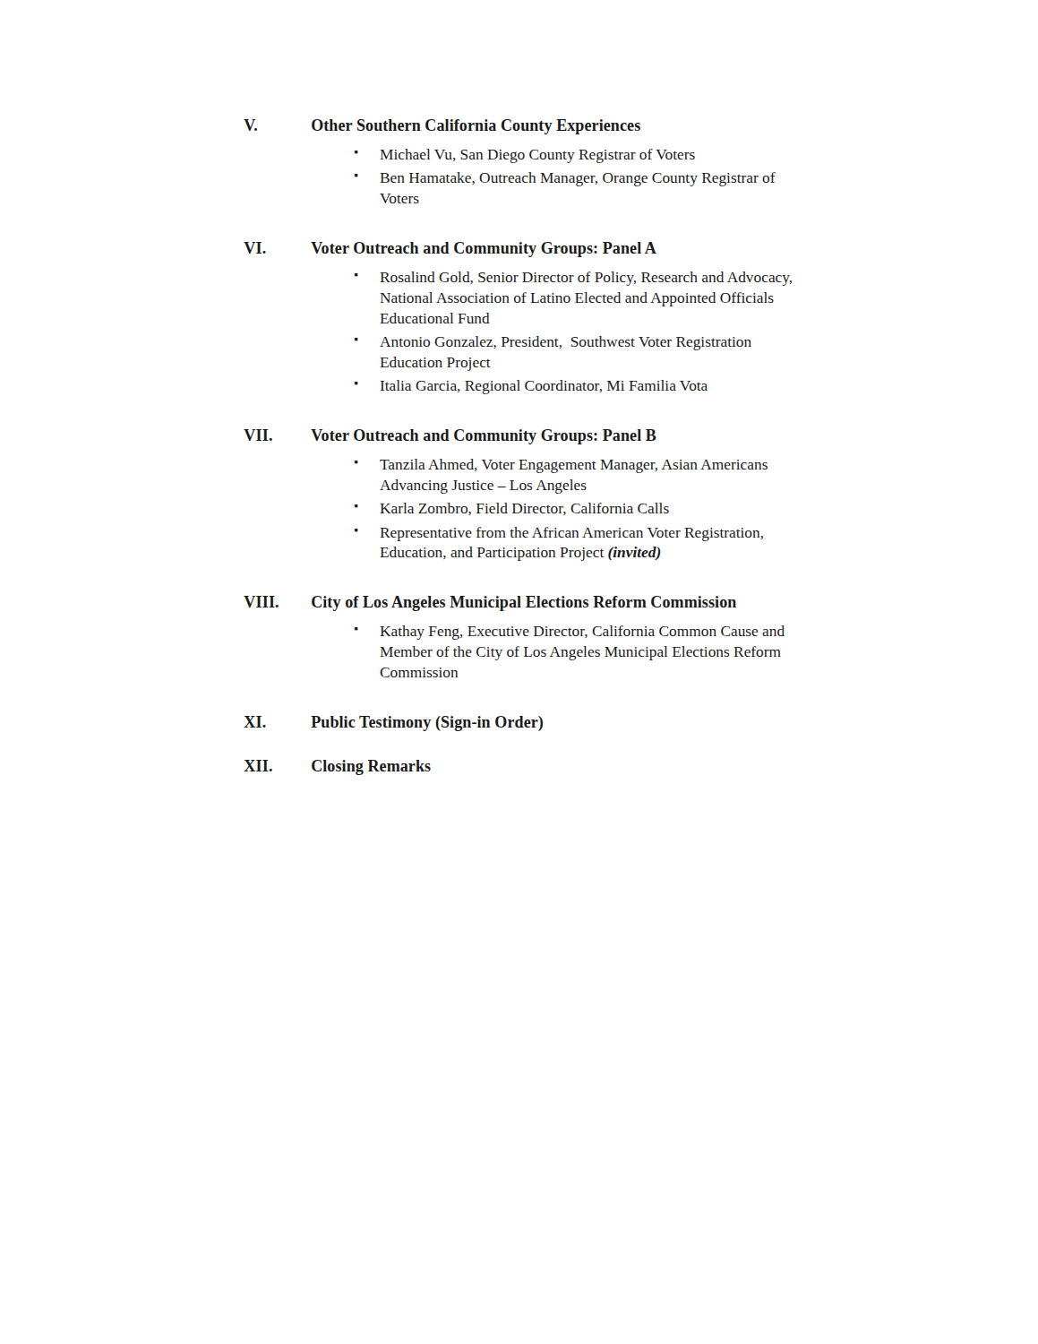V.
Other Southern California County Experiences
Michael Vu, San Diego County Registrar of Voters
Ben Hamatake, Outreach Manager, Orange County Registrar of Voters
VI.
Voter Outreach and Community Groups: Panel A
Rosalind Gold, Senior Director of Policy, Research and Advocacy, National Association of Latino Elected and Appointed Officials Educational Fund
Antonio Gonzalez, President, Southwest Voter Registration Education Project
Italia Garcia, Regional Coordinator, Mi Familia Vota
VII.
Voter Outreach and Community Groups: Panel B
Tanzila Ahmed, Voter Engagement Manager, Asian Americans Advancing Justice – Los Angeles
Karla Zombro, Field Director, California Calls
Representative from the African American Voter Registration, Education, and Participation Project (invited)
VIII.
City of Los Angeles Municipal Elections Reform Commission
Kathay Feng, Executive Director, California Common Cause and Member of the City of Los Angeles Municipal Elections Reform Commission
XI.
Public Testimony (Sign-in Order)
XII.
Closing Remarks